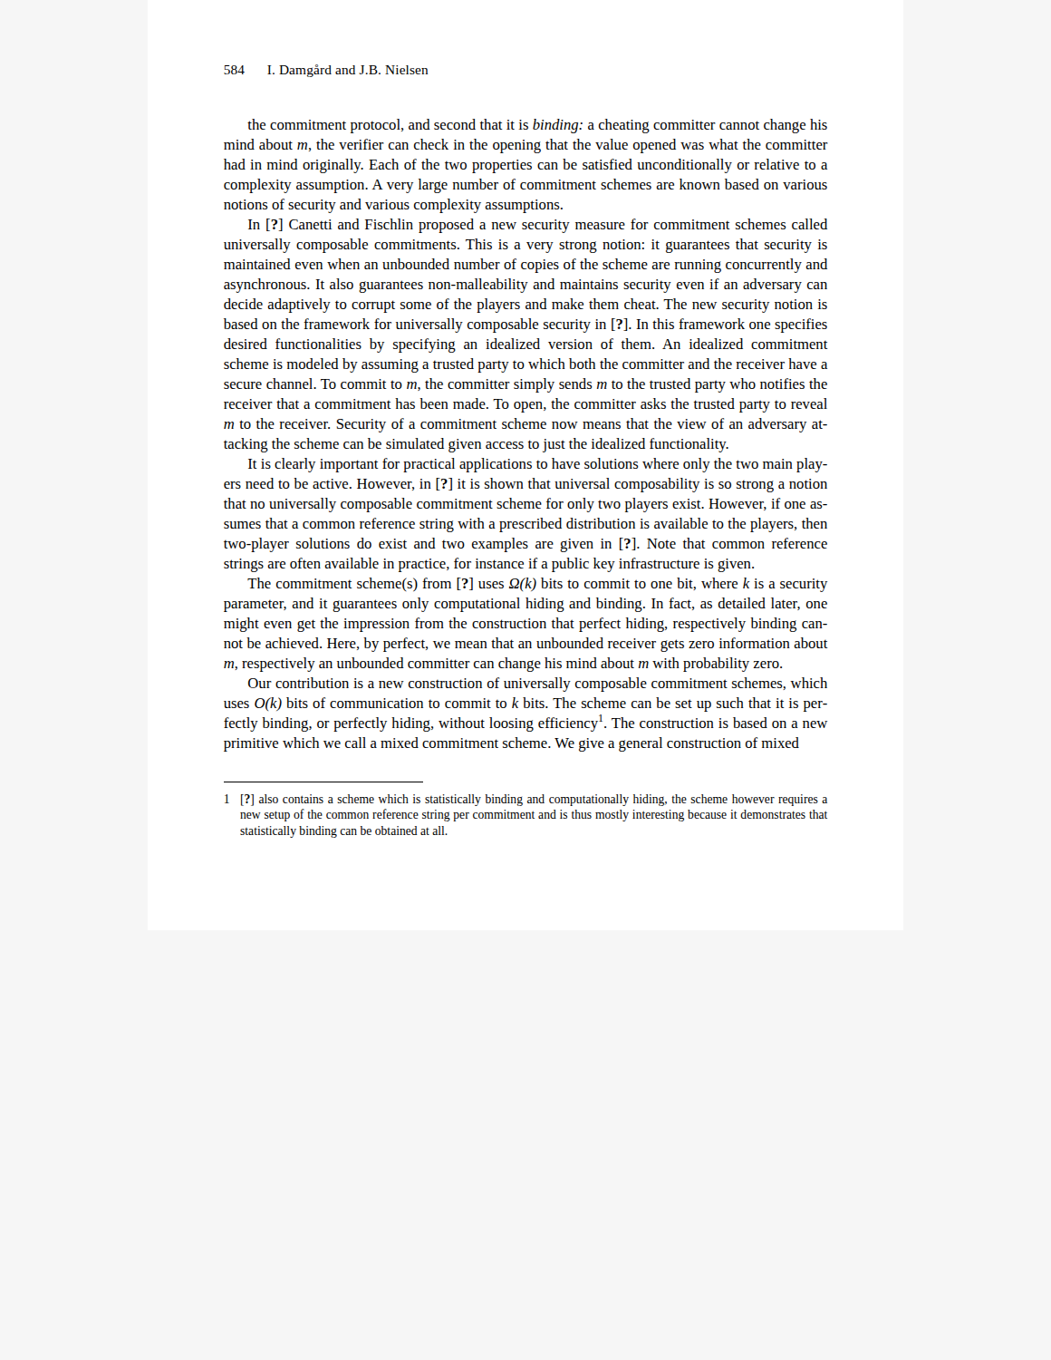584 I. Damgård and J.B. Nielsen
the commitment protocol, and second that it is binding: a cheating committer cannot change his mind about m, the verifier can check in the opening that the value opened was what the committer had in mind originally. Each of the two properties can be satisfied unconditionally or relative to a complexity assumption. A very large number of commitment schemes are known based on various notions of security and various complexity assumptions.
In [?] Canetti and Fischlin proposed a new security measure for commitment schemes called universally composable commitments. This is a very strong notion: it guarantees that security is maintained even when an unbounded number of copies of the scheme are running concurrently and asynchronous. It also guarantees non-malleability and maintains security even if an adversary can decide adaptively to corrupt some of the players and make them cheat. The new security notion is based on the framework for universally composable security in [?]. In this framework one specifies desired functionalities by specifying an idealized version of them. An idealized commitment scheme is modeled by assuming a trusted party to which both the committer and the receiver have a secure channel. To commit to m, the committer simply sends m to the trusted party who notifies the receiver that a commitment has been made. To open, the committer asks the trusted party to reveal m to the receiver. Security of a commitment scheme now means that the view of an adversary attacking the scheme can be simulated given access to just the idealized functionality.
It is clearly important for practical applications to have solutions where only the two main players need to be active. However, in [?] it is shown that universal composability is so strong a notion that no universally composable commitment scheme for only two players exist. However, if one assumes that a common reference string with a prescribed distribution is available to the players, then two-player solutions do exist and two examples are given in [?]. Note that common reference strings are often available in practice, for instance if a public key infrastructure is given.
The commitment scheme(s) from [?] uses Ω(k) bits to commit to one bit, where k is a security parameter, and it guarantees only computational hiding and binding. In fact, as detailed later, one might even get the impression from the construction that perfect hiding, respectively binding cannot be achieved. Here, by perfect, we mean that an unbounded receiver gets zero information about m, respectively an unbounded committer can change his mind about m with probability zero.
Our contribution is a new construction of universally composable commitment schemes, which uses O(k) bits of communication to commit to k bits. The scheme can be set up such that it is perfectly binding, or perfectly hiding, without loosing efficiency1. The construction is based on a new primitive which we call a mixed commitment scheme. We give a general construction of mixed
1 [?] also contains a scheme which is statistically binding and computationally hiding, the scheme however requires a new setup of the common reference string per commitment and is thus mostly interesting because it demonstrates that statistically binding can be obtained at all.